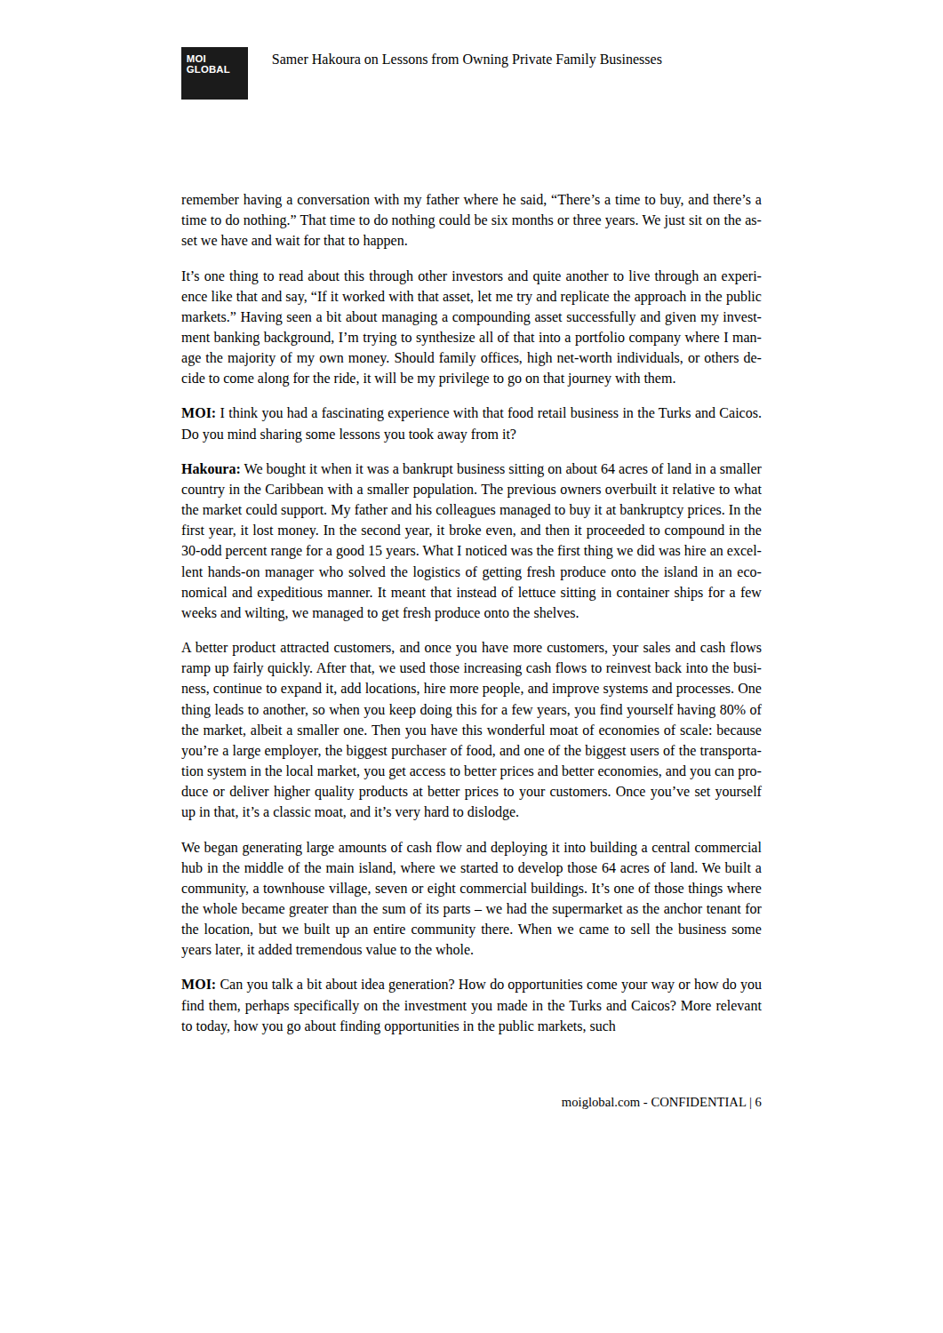MOI GLOBAL
Samer Hakoura on Lessons from Owning Private Family Businesses
remember having a conversation with my father where he said, “There’s a time to buy, and there’s a time to do nothing.” That time to do nothing could be six months or three years. We just sit on the asset we have and wait for that to happen.
It’s one thing to read about this through other investors and quite another to live through an experience like that and say, “If it worked with that asset, let me try and replicate the approach in the public markets.” Having seen a bit about managing a compounding asset successfully and given my investment banking background, I’m trying to synthesize all of that into a portfolio company where I manage the majority of my own money. Should family offices, high net-worth individuals, or others decide to come along for the ride, it will be my privilege to go on that journey with them.
MOI: I think you had a fascinating experience with that food retail business in the Turks and Caicos. Do you mind sharing some lessons you took away from it?
Hakoura: We bought it when it was a bankrupt business sitting on about 64 acres of land in a smaller country in the Caribbean with a smaller population. The previous owners overbuilt it relative to what the market could support. My father and his colleagues managed to buy it at bankruptcy prices. In the first year, it lost money. In the second year, it broke even, and then it proceeded to compound in the 30-odd percent range for a good 15 years. What I noticed was the first thing we did was hire an excellent hands-on manager who solved the logistics of getting fresh produce onto the island in an economical and expeditious manner. It meant that instead of lettuce sitting in container ships for a few weeks and wilting, we managed to get fresh produce onto the shelves.
A better product attracted customers, and once you have more customers, your sales and cash flows ramp up fairly quickly. After that, we used those increasing cash flows to reinvest back into the business, continue to expand it, add locations, hire more people, and improve systems and processes. One thing leads to another, so when you keep doing this for a few years, you find yourself having 80% of the market, albeit a smaller one. Then you have this wonderful moat of economies of scale: because you’re a large employer, the biggest purchaser of food, and one of the biggest users of the transportation system in the local market, you get access to better prices and better economies, and you can produce or deliver higher quality products at better prices to your customers. Once you’ve set yourself up in that, it’s a classic moat, and it’s very hard to dislodge.
We began generating large amounts of cash flow and deploying it into building a central commercial hub in the middle of the main island, where we started to develop those 64 acres of land. We built a community, a townhouse village, seven or eight commercial buildings. It’s one of those things where the whole became greater than the sum of its parts – we had the supermarket as the anchor tenant for the location, but we built up an entire community there. When we came to sell the business some years later, it added tremendous value to the whole.
MOI: Can you talk a bit about idea generation? How do opportunities come your way or how do you find them, perhaps specifically on the investment you made in the Turks and Caicos? More relevant to today, how you go about finding opportunities in the public markets, such
moiglobal.com - CONFIDENTIAL | 6